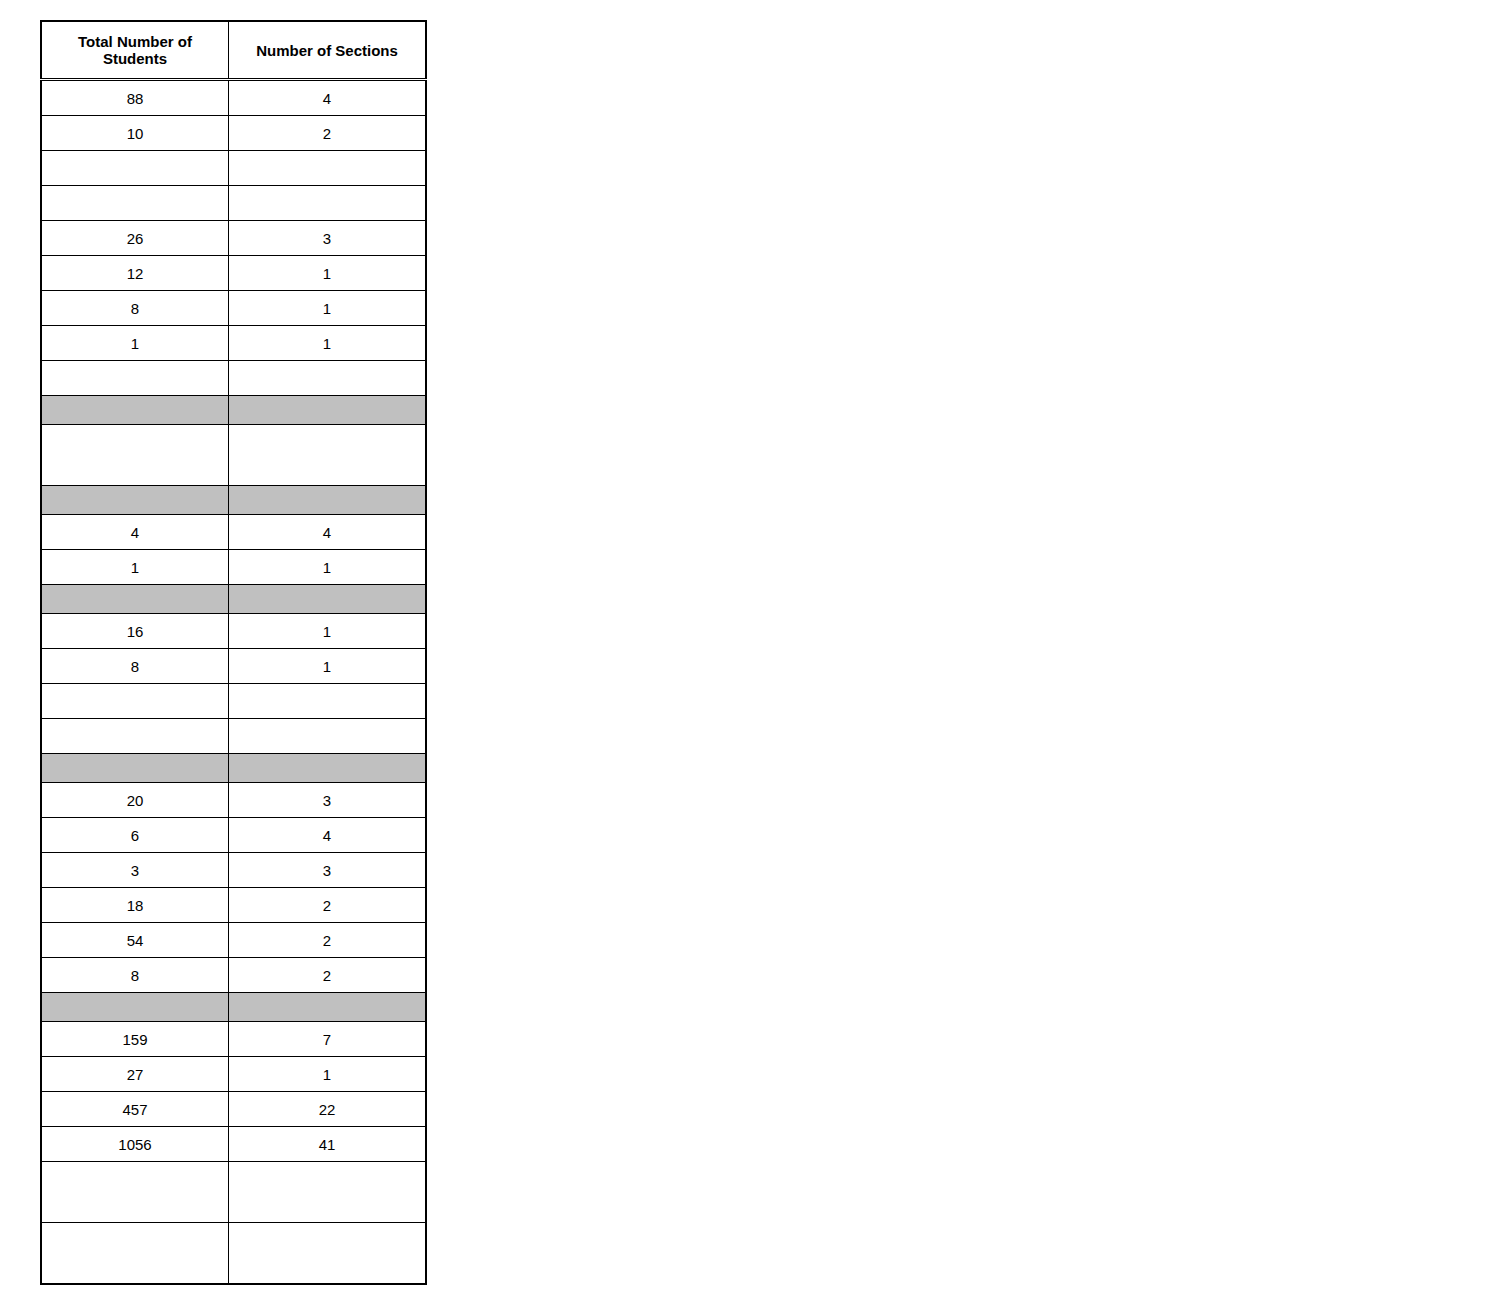| Total Number of Students | Number of Sections |
| --- | --- |
| 88 | 4 |
| 10 | 2 |
| 26 | 3 |
| 12 | 1 |
| 8 | 1 |
| 1 | 1 |
| 4 | 4 |
| 1 | 1 |
| 16 | 1 |
| 8 | 1 |
| 20 | 3 |
| 6 | 4 |
| 3 | 3 |
| 18 | 2 |
| 54 | 2 |
| 8 | 2 |
| 159 | 7 |
| 27 | 1 |
| 457 | 22 |
| 1056 | 41 |